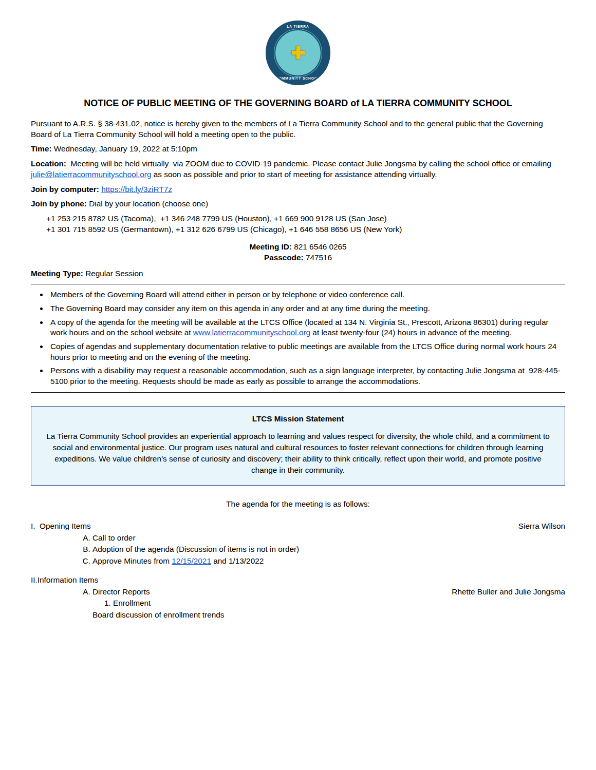LA TIERRA
✚
COMMUNITY SCHOOL
NOTICE OF PUBLIC MEETING OF THE GOVERNING BOARD of LA TIERRA COMMUNITY SCHOOL
Pursuant to A.R.S. § 38-431.02, notice is hereby given to the members of La Tierra Community School and to the general public that the Governing Board of La Tierra Community School will hold a meeting open to the public.
Time: Wednesday, January 19, 2022 at 5:10pm
Location: Meeting will be held virtually via ZOOM due to COVID-19 pandemic. Please contact Julie Jongsma by calling the school office or emailing julie@latierracommunityschool.org as soon as possible and prior to start of meeting for assistance attending virtually.
Join by computer: https://bit.ly/3ziRT7z
Join by phone: Dial by your location (choose one)
+1 253 215 8782 US (Tacoma), +1 346 248 7799 US (Houston), +1 669 900 9128 US (San Jose)
+1 301 715 8592 US (Germantown), +1 312 626 6799 US (Chicago), +1 646 558 8656 US (New York)
Meeting ID: 821 6546 0265
Passcode: 747516
Meeting Type: Regular Session
Members of the Governing Board will attend either in person or by telephone or video conference call.
The Governing Board may consider any item on this agenda in any order and at any time during the meeting.
A copy of the agenda for the meeting will be available at the LTCS Office (located at 134 N. Virginia St., Prescott, Arizona 86301) during regular work hours and on the school website at www.latierracommunityschool.org at least twenty-four (24) hours in advance of the meeting.
Copies of agendas and supplementary documentation relative to public meetings are available from the LTCS Office during normal work hours 24 hours prior to meeting and on the evening of the meeting.
Persons with a disability may request a reasonable accommodation, such as a sign language interpreter, by contacting Julie Jongsma at 928-445-5100 prior to the meeting. Requests should be made as early as possible to arrange the accommodations.
LTCS Mission Statement
La Tierra Community School provides an experiential approach to learning and values respect for diversity, the whole child, and a commitment to social and environmental justice. Our program uses natural and cultural resources to foster relevant connections for children through learning expeditions. We value children’s sense of curiosity and discovery; their ability to think critically, reflect upon their world, and promote positive change in their community.
The agenda for the meeting is as follows:
I. Opening Items
Sierra Wilson
Call to order
Adoption of the agenda (Discussion of items is not in order)
Approve Minutes from 12/15/2021 and 1/13/2022
II.Information Items
Director Reports
Rhette Buller and Julie Jongsma
Enrollment
Board discussion of enrollment trends